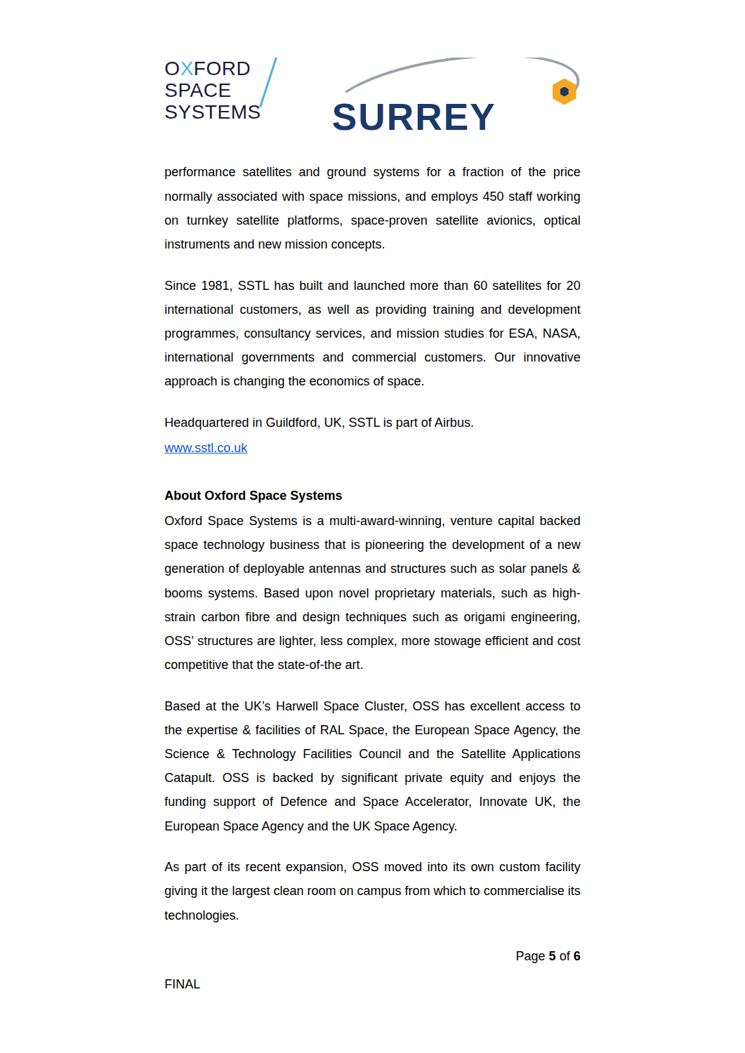OXFORD
SPACE
SYSTEMS
SURREY
performance satellites and ground systems for a fraction of the price normally associated with space missions, and employs 450 staff working on turnkey satellite platforms, space-proven satellite avionics, optical instruments and new mission concepts.
Since 1981, SSTL has built and launched more than 60 satellites for 20 international customers, as well as providing training and development programmes, consultancy services, and mission studies for ESA, NASA, international governments and commercial customers. Our innovative approach is changing the economics of space.
Headquartered in Guildford, UK, SSTL is part of Airbus.
www.sstl.co.uk
About Oxford Space Systems
Oxford Space Systems is a multi-award-winning, venture capital backed space technology business that is pioneering the development of a new generation of deployable antennas and structures such as solar panels & booms systems. Based upon novel proprietary materials, such as high-strain carbon fibre and design techniques such as origami engineering, OSS’ structures are lighter, less complex, more stowage efficient and cost competitive that the state-of-the art.
Based at the UK’s Harwell Space Cluster, OSS has excellent access to the expertise & facilities of RAL Space, the European Space Agency, the Science & Technology Facilities Council and the Satellite Applications Catapult. OSS is backed by significant private equity and enjoys the funding support of Defence and Space Accelerator, Innovate UK, the European Space Agency and the UK Space Agency.
As part of its recent expansion, OSS moved into its own custom facility giving it the largest clean room on campus from which to commercialise its technologies.
Page 5 of 6
FINAL